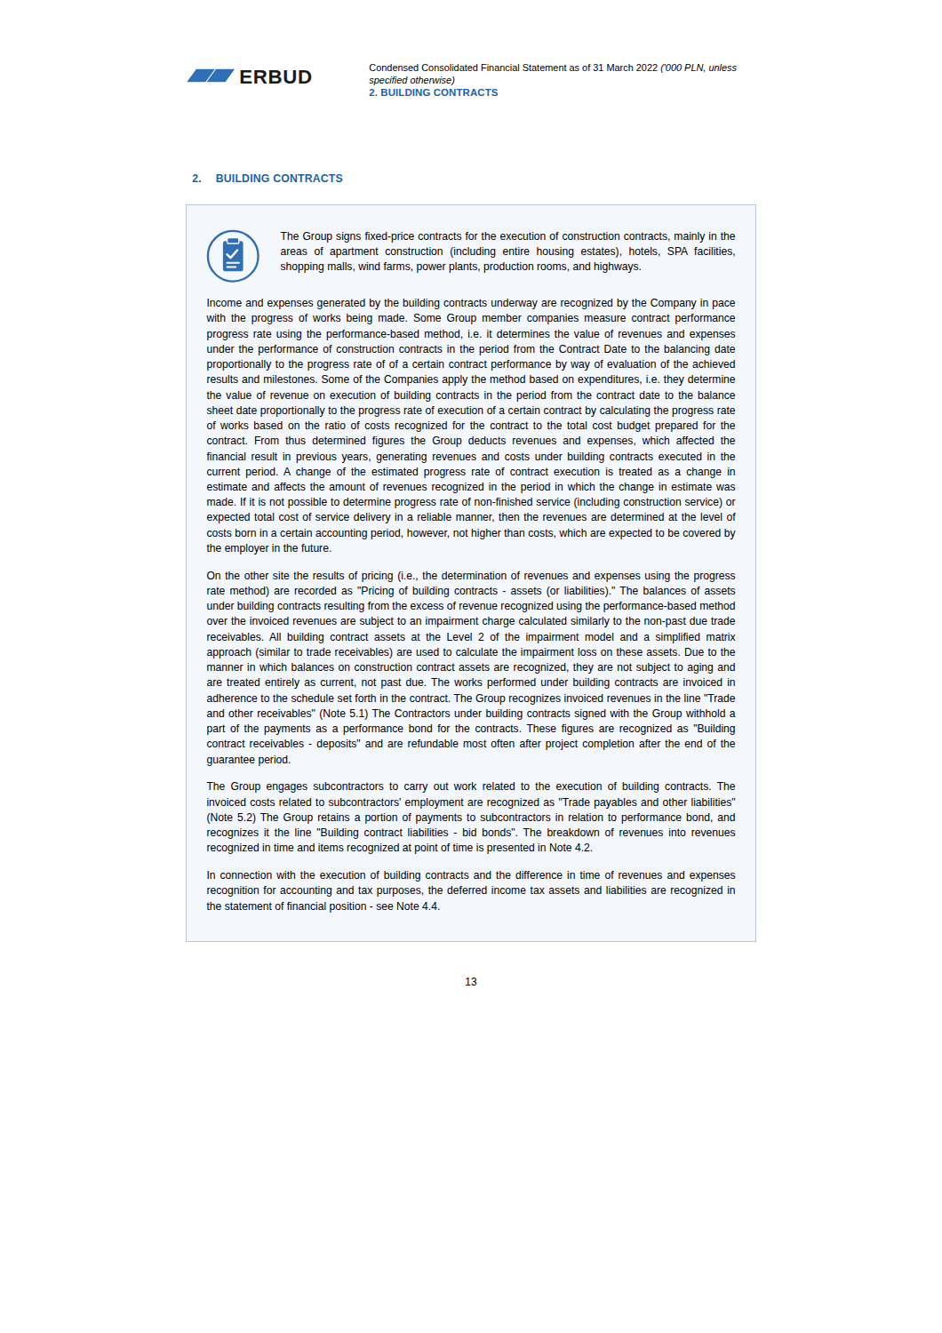ERBUD
Condensed Consolidated Financial Statement as of 31 March 2022 ('000 PLN, unless specified otherwise)
2. BUILDING CONTRACTS
2. BUILDING CONTRACTS
The Group signs fixed-price contracts for the execution of construction contracts, mainly in the areas of apartment construction (including entire housing estates), hotels, SPA facilities, shopping malls, wind farms, power plants, production rooms, and highways.
Income and expenses generated by the building contracts underway are recognized by the Company in pace with the progress of works being made. Some Group member companies measure contract performance progress rate using the performance-based method, i.e. it determines the value of revenues and expenses under the performance of construction contracts in the period from the Contract Date to the balancing date proportionally to the progress rate of of a certain contract performance by way of evaluation of the achieved results and milestones. Some of the Companies apply the method based on expenditures, i.e. they determine the value of revenue on execution of building contracts in the period from the contract date to the balance sheet date proportionally to the progress rate of execution of a certain contract by calculating the progress rate of works based on the ratio of costs recognized for the contract to the total cost budget prepared for the contract. From thus determined figures the Group deducts revenues and expenses, which affected the financial result in previous years, generating revenues and costs under building contracts executed in the current period. A change of the estimated progress rate of contract execution is treated as a change in estimate and affects the amount of revenues recognized in the period in which the change in estimate was made. If it is not possible to determine progress rate of non-finished service (including construction service) or expected total cost of service delivery in a reliable manner, then the revenues are determined at the level of costs born in a certain accounting period, however, not higher than costs, which are expected to be covered by the employer in the future.
On the other site the results of pricing (i.e., the determination of revenues and expenses using the progress rate method) are recorded as "Pricing of building contracts - assets (or liabilities)." The balances of assets under building contracts resulting from the excess of revenue recognized using the performance-based method over the invoiced revenues are subject to an impairment charge calculated similarly to the non-past due trade receivables. All building contract assets at the Level 2 of the impairment model and a simplified matrix approach (similar to trade receivables) are used to calculate the impairment loss on these assets. Due to the manner in which balances on construction contract assets are recognized, they are not subject to aging and are treated entirely as current, not past due. The works performed under building contracts are invoiced in adherence to the schedule set forth in the contract. The Group recognizes invoiced revenues in the line "Trade and other receivables" (Note 5.1) The Contractors under building contracts signed with the Group withhold a part of the payments as a performance bond for the contracts. These figures are recognized as "Building contract receivables - deposits" and are refundable most often after project completion after the end of the guarantee period.
The Group engages subcontractors to carry out work related to the execution of building contracts. The invoiced costs related to subcontractors' employment are recognized as "Trade payables and other liabilities" (Note 5.2) The Group retains a portion of payments to subcontractors in relation to performance bond, and recognizes it the line "Building contract liabilities - bid bonds". The breakdown of revenues into revenues recognized in time and items recognized at point of time is presented in Note 4.2.
In connection with the execution of building contracts and the difference in time of revenues and expenses recognition for accounting and tax purposes, the deferred income tax assets and liabilities are recognized in the statement of financial position - see Note 4.4.
13